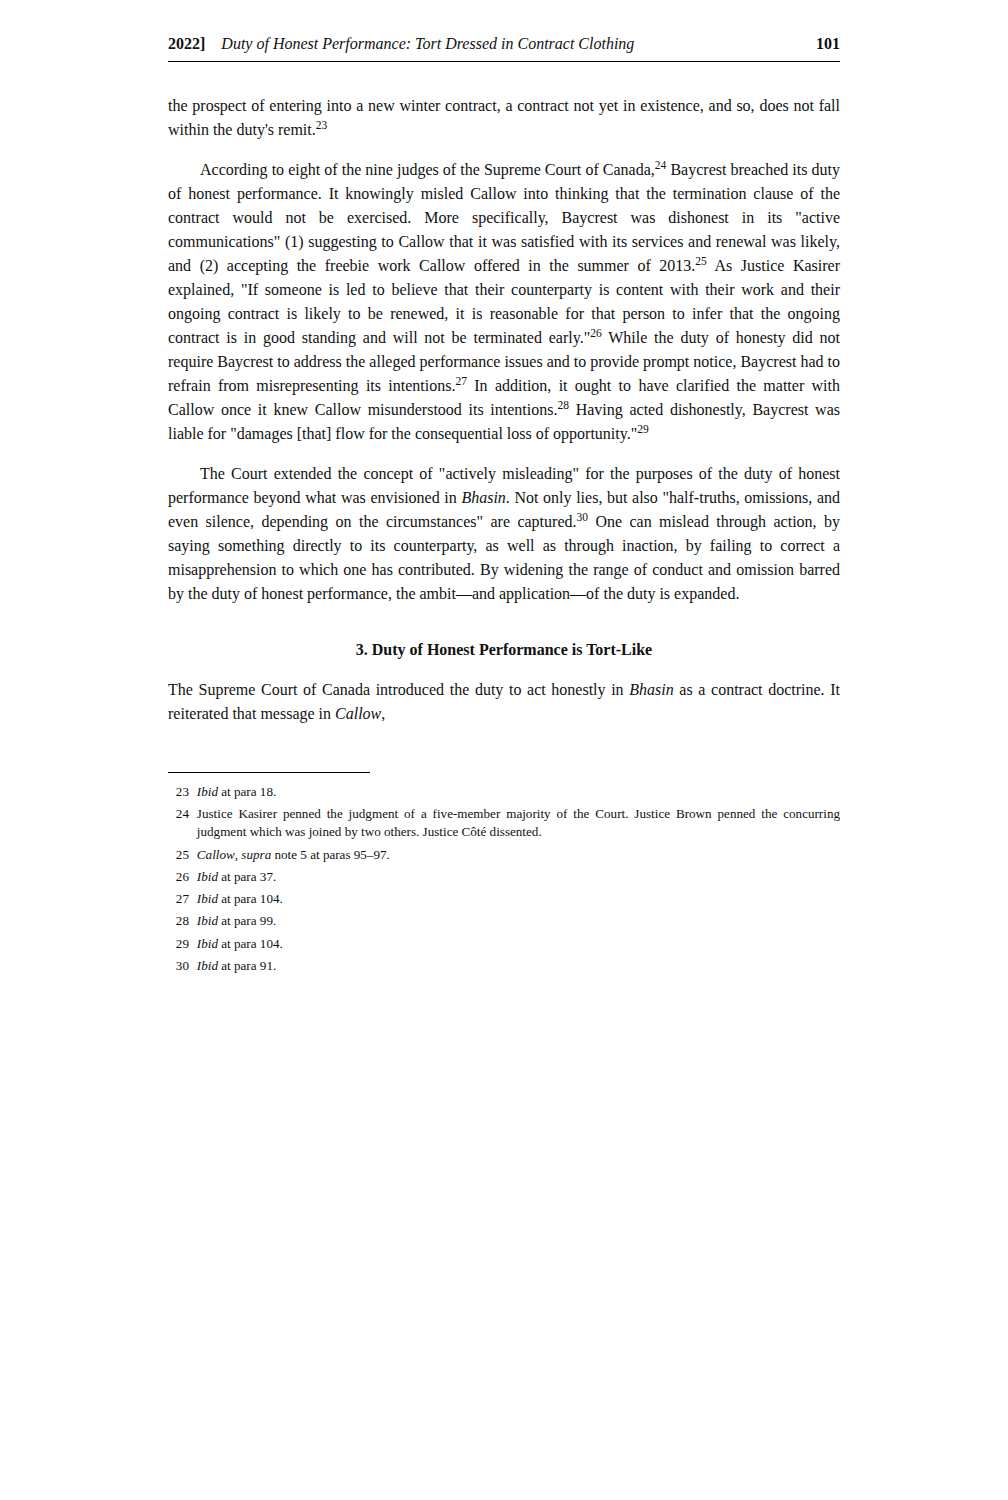2022] Duty of Honest Performance: Tort Dressed in Contract Clothing 101
the prospect of entering into a new winter contract, a contract not yet in existence, and so, does not fall within the duty's remit.23
According to eight of the nine judges of the Supreme Court of Canada,24 Baycrest breached its duty of honest performance. It knowingly misled Callow into thinking that the termination clause of the contract would not be exercised. More specifically, Baycrest was dishonest in its "active communications" (1) suggesting to Callow that it was satisfied with its services and renewal was likely, and (2) accepting the freebie work Callow offered in the summer of 2013.25 As Justice Kasirer explained, "If someone is led to believe that their counterparty is content with their work and their ongoing contract is likely to be renewed, it is reasonable for that person to infer that the ongoing contract is in good standing and will not be terminated early."26 While the duty of honesty did not require Baycrest to address the alleged performance issues and to provide prompt notice, Baycrest had to refrain from misrepresenting its intentions.27 In addition, it ought to have clarified the matter with Callow once it knew Callow misunderstood its intentions.28 Having acted dishonestly, Baycrest was liable for "damages [that] flow for the consequential loss of opportunity."29
The Court extended the concept of "actively misleading" for the purposes of the duty of honest performance beyond what was envisioned in Bhasin. Not only lies, but also "half-truths, omissions, and even silence, depending on the circumstances" are captured.30 One can mislead through action, by saying something directly to its counterparty, as well as through inaction, by failing to correct a misapprehension to which one has contributed. By widening the range of conduct and omission barred by the duty of honest performance, the ambit—and application—of the duty is expanded.
3. Duty of Honest Performance is Tort-Like
The Supreme Court of Canada introduced the duty to act honestly in Bhasin as a contract doctrine. It reiterated that message in Callow,
23 Ibid at para 18.
24 Justice Kasirer penned the judgment of a five-member majority of the Court. Justice Brown penned the concurring judgment which was joined by two others. Justice Côté dissented.
25 Callow, supra note 5 at paras 95–97.
26 Ibid at para 37.
27 Ibid at para 104.
28 Ibid at para 99.
29 Ibid at para 104.
30 Ibid at para 91.